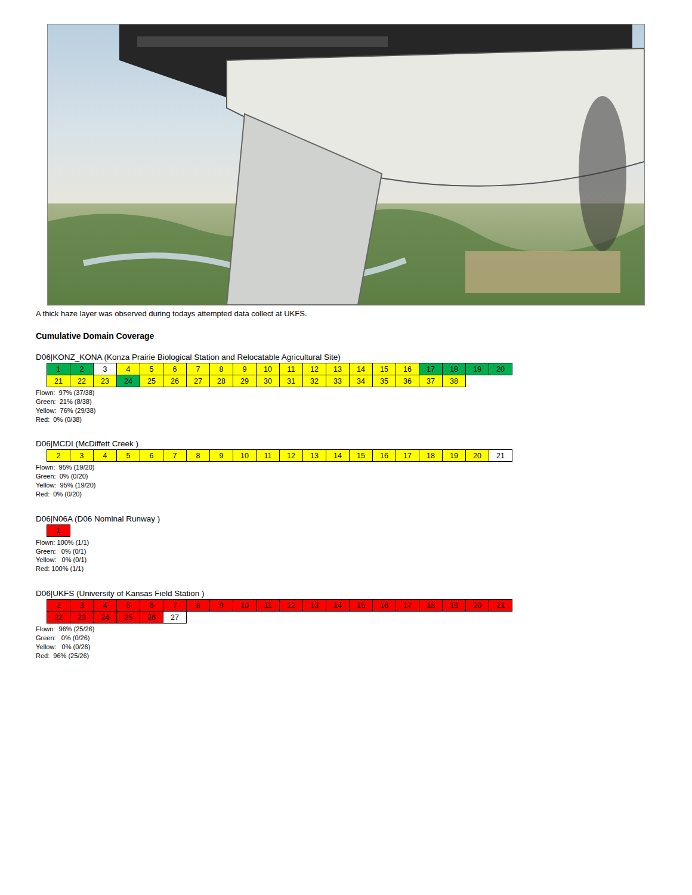A thick haze layer was observed during todays attempted data collect at UKFS.
Cumulative Domain Coverage
D06|KONZ_KONA (Konza Prairie Biological Station and Relocatable Agricultural Site)
| 1 | 2 | 3 | 4 | 5 | 6 | 7 | 8 | 9 | 10 | 11 | 12 | 13 | 14 | 15 | 16 | 17 | 18 | 19 | 20 |
| 21 | 22 | 23 | 24 | 25 | 26 | 27 | 28 | 29 | 30 | 31 | 32 | 33 | 34 | 35 | 36 | 37 | 38 |
Flown: 97% (37/38)
Green: 21% (8/38)
Yellow: 76% (29/38)
Red: 0% (0/38)
D06|MCDI (McDiffett Creek )
| 2 | 3 | 4 | 5 | 6 | 7 | 8 | 9 | 10 | 11 | 12 | 13 | 14 | 15 | 16 | 17 | 18 | 19 | 20 | 21 |
Flown: 95% (19/20)
Green: 0% (0/20)
Yellow: 95% (19/20)
Red: 0% (0/20)
D06|N06A (D06 Nominal Runway )
| 1 |
Flown: 100% (1/1)
Green: 0% (0/1)
Yellow: 0% (0/1)
Red: 100% (1/1)
D06|UKFS (University of Kansas Field Station )
| 2 | 3 | 4 | 5 | 6 | 7 | 8 | 9 | 10 | 11 | 12 | 13 | 14 | 15 | 16 | 17 | 18 | 19 | 20 | 21 |
| 22 | 23 | 24 | 25 | 26 | 27 |
Flown: 96% (25/26)
Green: 0% (0/26)
Yellow: 0% (0/26)
Red: 96% (25/26)